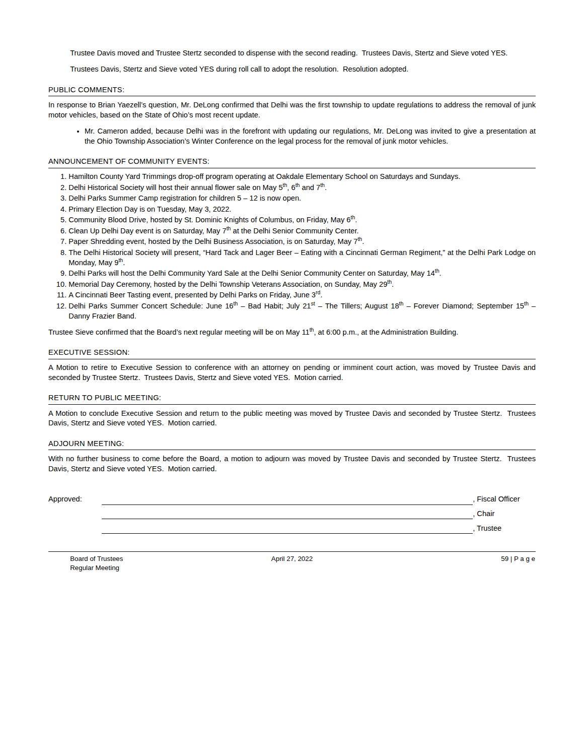Trustee Davis moved and Trustee Stertz seconded to dispense with the second reading. Trustees Davis, Stertz and Sieve voted YES.
Trustees Davis, Stertz and Sieve voted YES during roll call to adopt the resolution. Resolution adopted.
PUBLIC COMMENTS:
In response to Brian Yaezell’s question, Mr. DeLong confirmed that Delhi was the first township to update regulations to address the removal of junk motor vehicles, based on the State of Ohio’s most recent update.
Mr. Cameron added, because Delhi was in the forefront with updating our regulations, Mr. DeLong was invited to give a presentation at the Ohio Township Association’s Winter Conference on the legal process for the removal of junk motor vehicles.
ANNOUNCEMENT OF COMMUNITY EVENTS:
Hamilton County Yard Trimmings drop-off program operating at Oakdale Elementary School on Saturdays and Sundays.
Delhi Historical Society will host their annual flower sale on May 5th, 6th and 7th.
Delhi Parks Summer Camp registration for children 5 – 12 is now open.
Primary Election Day is on Tuesday, May 3, 2022.
Community Blood Drive, hosted by St. Dominic Knights of Columbus, on Friday, May 6th.
Clean Up Delhi Day event is on Saturday, May 7th at the Delhi Senior Community Center.
Paper Shredding event, hosted by the Delhi Business Association, is on Saturday, May 7th.
The Delhi Historical Society will present, “Hard Tack and Lager Beer – Eating with a Cincinnati German Regiment,” at the Delhi Park Lodge on Monday, May 9th.
Delhi Parks will host the Delhi Community Yard Sale at the Delhi Senior Community Center on Saturday, May 14th.
Memorial Day Ceremony, hosted by the Delhi Township Veterans Association, on Sunday, May 29th.
A Cincinnati Beer Tasting event, presented by Delhi Parks on Friday, June 3rd.
Delhi Parks Summer Concert Schedule: June 16th – Bad Habit; July 21st – The Tillers; August 18th – Forever Diamond; September 15th – Danny Frazier Band.
Trustee Sieve confirmed that the Board’s next regular meeting will be on May 11th, at 6:00 p.m., at the Administration Building.
EXECUTIVE SESSION:
A Motion to retire to Executive Session to conference with an attorney on pending or imminent court action, was moved by Trustee Davis and seconded by Trustee Stertz. Trustees Davis, Stertz and Sieve voted YES. Motion carried.
RETURN TO PUBLIC MEETING:
A Motion to conclude Executive Session and return to the public meeting was moved by Trustee Davis and seconded by Trustee Stertz. Trustees Davis, Stertz and Sieve voted YES. Motion carried.
ADJOURN MEETING:
With no further business to come before the Board, a motion to adjourn was moved by Trustee Davis and seconded by Trustee Stertz. Trustees Davis, Stertz and Sieve voted YES. Motion carried.
| Approved: | | , Fiscal Officer |
| | | , Chair |
| | | , Trustee |
| Board of Trustees Regular Meeting | April 27, 2022 | 59 / P a g e |